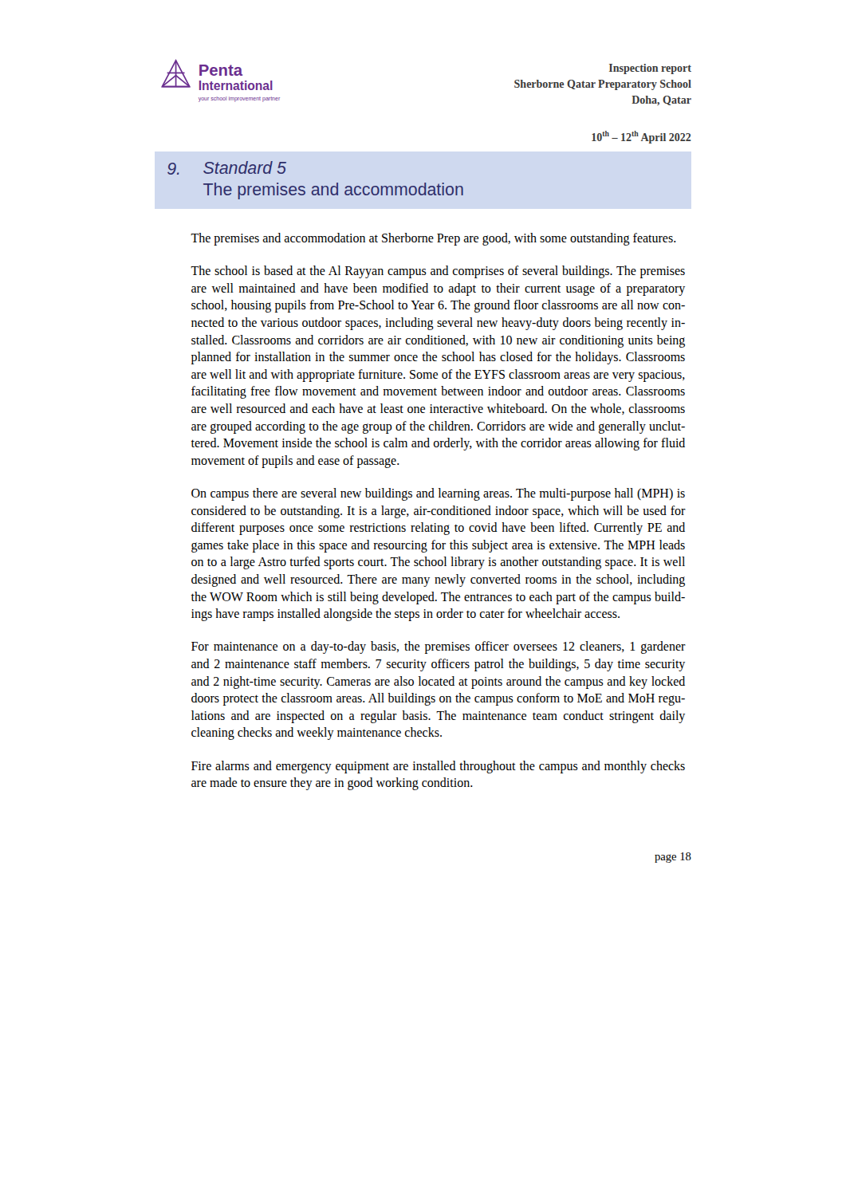Penta International your school improvement partner
Inspection report
Sherborne Qatar Preparatory School
Doha, Qatar
10th – 12th April 2022
9.
Standard 5 The premises and accommodation
The premises and accommodation at Sherborne Prep are good, with some outstanding features.
The school is based at the Al Rayyan campus and comprises of several buildings. The premises are well maintained and have been modified to adapt to their current usage of a preparatory school, housing pupils from Pre-School to Year 6. The ground floor classrooms are all now connected to the various outdoor spaces, including several new heavy-duty doors being recently installed. Classrooms and corridors are air conditioned, with 10 new air conditioning units being planned for installation in the summer once the school has closed for the holidays. Classrooms are well lit and with appropriate furniture. Some of the EYFS classroom areas are very spacious, facilitating free flow movement and movement between indoor and outdoor areas. Classrooms are well resourced and each have at least one interactive whiteboard. On the whole, classrooms are grouped according to the age group of the children. Corridors are wide and generally uncluttered. Movement inside the school is calm and orderly, with the corridor areas allowing for fluid movement of pupils and ease of passage.
On campus there are several new buildings and learning areas. The multi-purpose hall (MPH) is considered to be outstanding. It is a large, air-conditioned indoor space, which will be used for different purposes once some restrictions relating to covid have been lifted. Currently PE and games take place in this space and resourcing for this subject area is extensive. The MPH leads on to a large Astro turfed sports court. The school library is another outstanding space. It is well designed and well resourced. There are many newly converted rooms in the school, including the WOW Room which is still being developed. The entrances to each part of the campus buildings have ramps installed alongside the steps in order to cater for wheelchair access.
For maintenance on a day-to-day basis, the premises officer oversees 12 cleaners, 1 gardener and 2 maintenance staff members. 7 security officers patrol the buildings, 5 day time security and 2 night-time security. Cameras are also located at points around the campus and key locked doors protect the classroom areas. All buildings on the campus conform to MoE and MoH regulations and are inspected on a regular basis. The maintenance team conduct stringent daily cleaning checks and weekly maintenance checks.
Fire alarms and emergency equipment are installed throughout the campus and monthly checks are made to ensure they are in good working condition.
page 18